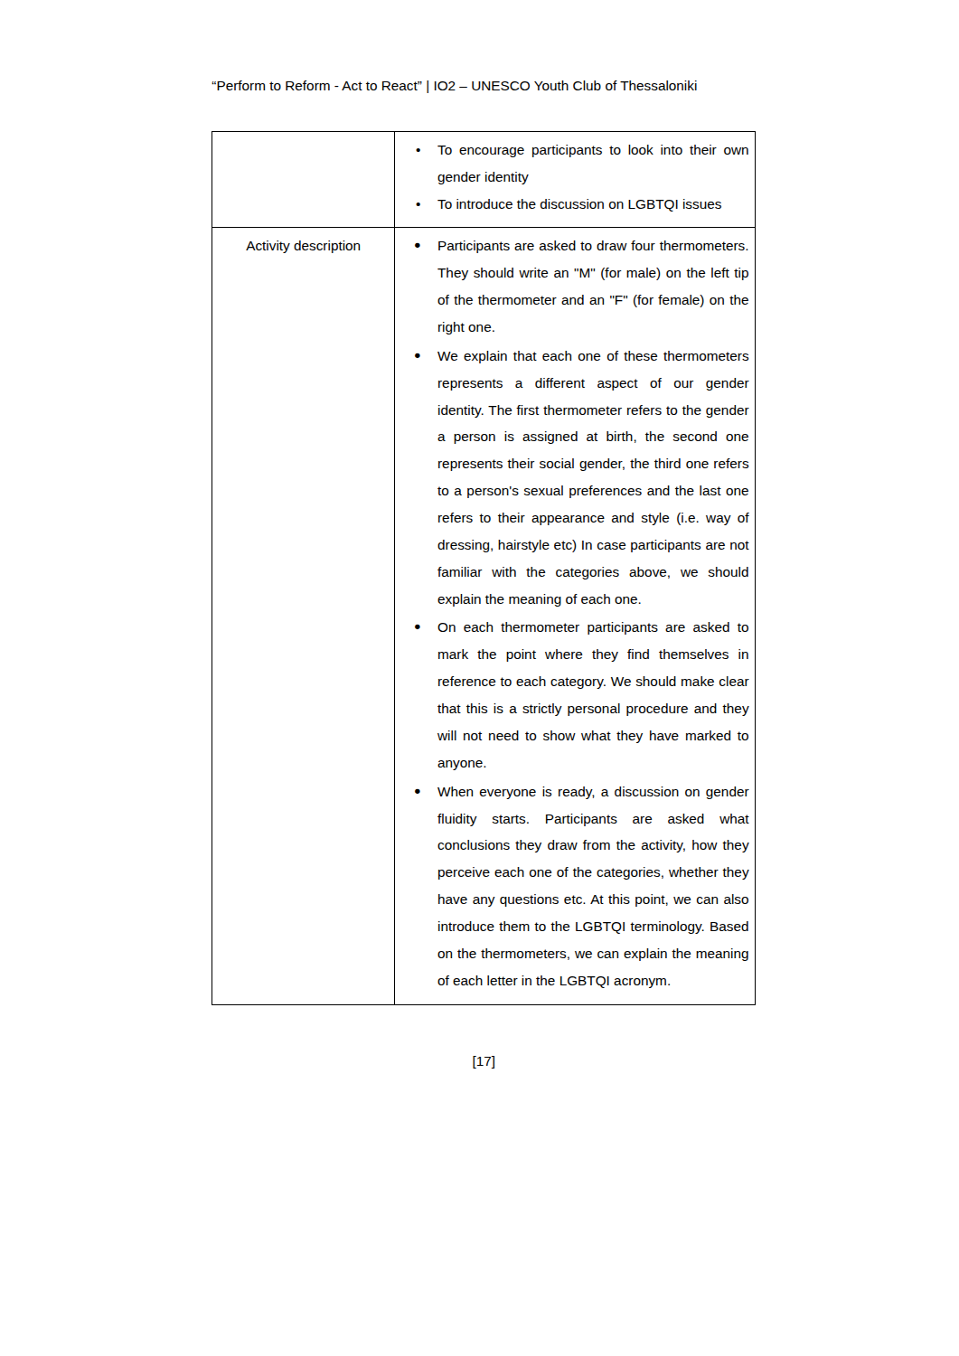“Perform to Reform - Act to React” | IO2 – UNESCO Youth Club of Thessaloniki
| | To encourage participants to look into their own gender identity To introduce the discussion on LGBTQI issues |
| Activity description | Participants are asked to draw four thermometers. They should write an "M" (for male) on the left tip of the thermometer and an "F" (for female) on the right one. We explain that each one of these thermometers represents a different aspect of our gender identity. The first thermometer refers to the gender a person is assigned at birth, the second one represents their social gender, the third one refers to a person's sexual preferences and the last one refers to their appearance and style (i.e. way of dressing, hairstyle etc) In case participants are not familiar with the categories above, we should explain the meaning of each one. On each thermometer participants are asked to mark the point where they find themselves in reference to each category. We should make clear that this is a strictly personal procedure and they will not need to show what they have marked to anyone. When everyone is ready, a discussion on gender fluidity starts. Participants are asked what conclusions they draw from the activity, how they perceive each one of the categories, whether they have any questions etc. At this point, we can also introduce them to the LGBTQI terminology. Based on the thermometers, we can explain the meaning of each letter in the LGBTQI acronym. |
[17]